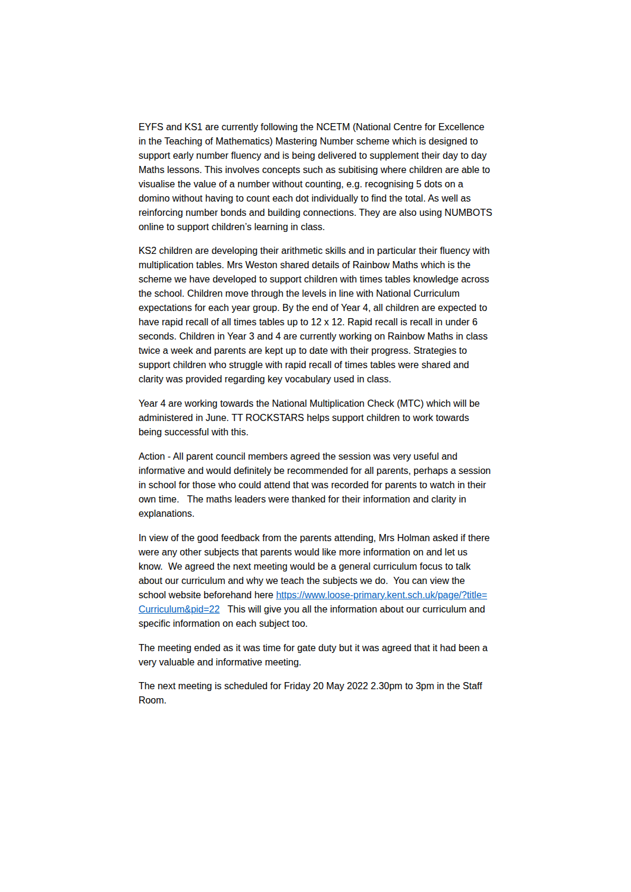EYFS and KS1 are currently following the NCETM (National Centre for Excellence in the Teaching of Mathematics) Mastering Number scheme which is designed to support early number fluency and is being delivered to supplement their day to day Maths lessons. This involves concepts such as subitising where children are able to visualise the value of a number without counting, e.g. recognising 5 dots on a domino without having to count each dot individually to find the total. As well as reinforcing number bonds and building connections. They are also using NUMBOTS online to support children’s learning in class.
KS2 children are developing their arithmetic skills and in particular their fluency with multiplication tables. Mrs Weston shared details of Rainbow Maths which is the scheme we have developed to support children with times tables knowledge across the school. Children move through the levels in line with National Curriculum expectations for each year group. By the end of Year 4, all children are expected to have rapid recall of all times tables up to 12 x 12. Rapid recall is recall in under 6 seconds. Children in Year 3 and 4 are currently working on Rainbow Maths in class twice a week and parents are kept up to date with their progress. Strategies to support children who struggle with rapid recall of times tables were shared and clarity was provided regarding key vocabulary used in class.
Year 4 are working towards the National Multiplication Check (MTC) which will be administered in June. TT ROCKSTARS helps support children to work towards being successful with this.
Action - All parent council members agreed the session was very useful and informative and would definitely be recommended for all parents, perhaps a session in school for those who could attend that was recorded for parents to watch in their own time. The maths leaders were thanked for their information and clarity in explanations.
In view of the good feedback from the parents attending, Mrs Holman asked if there were any other subjects that parents would like more information on and let us know. We agreed the next meeting would be a general curriculum focus to talk about our curriculum and why we teach the subjects we do. You can view the school website beforehand here https://www.loose-primary.kent.sch.uk/page/?title=Curriculum&pid=22 This will give you all the information about our curriculum and specific information on each subject too.
The meeting ended as it was time for gate duty but it was agreed that it had been a very valuable and informative meeting.
The next meeting is scheduled for Friday 20 May 2022 2.30pm to 3pm in the Staff Room.